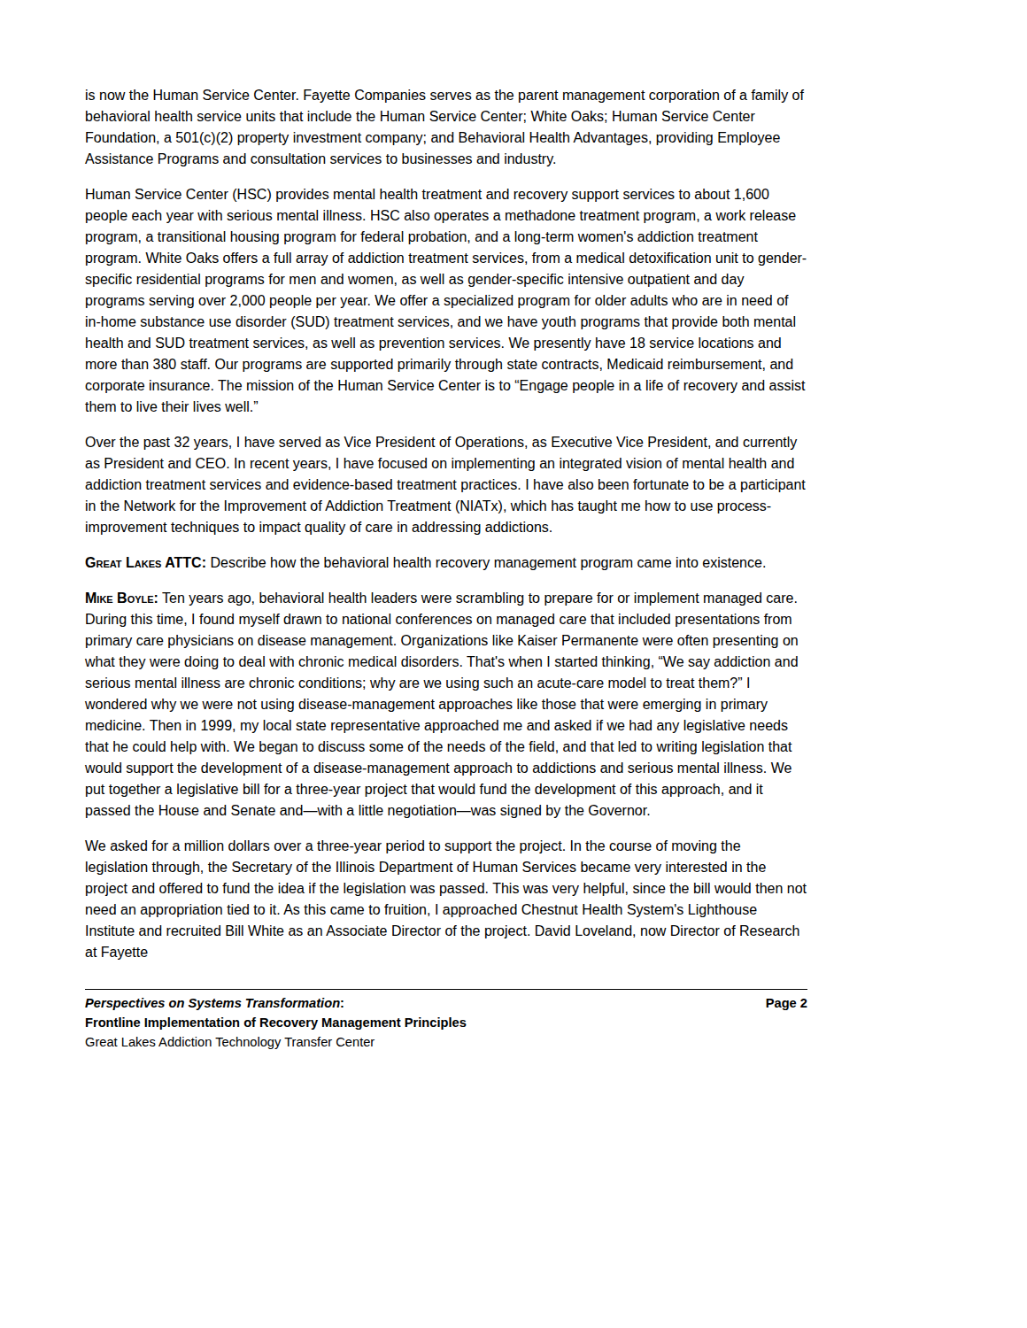is now the Human Service Center. Fayette Companies serves as the parent management corporation of a family of behavioral health service units that include the Human Service Center; White Oaks; Human Service Center Foundation, a 501(c)(2) property investment company; and Behavioral Health Advantages, providing Employee Assistance Programs and consultation services to businesses and industry.
Human Service Center (HSC) provides mental health treatment and recovery support services to about 1,600 people each year with serious mental illness. HSC also operates a methadone treatment program, a work release program, a transitional housing program for federal probation, and a long-term women's addiction treatment program. White Oaks offers a full array of addiction treatment services, from a medical detoxification unit to gender-specific residential programs for men and women, as well as gender-specific intensive outpatient and day programs serving over 2,000 people per year. We offer a specialized program for older adults who are in need of in-home substance use disorder (SUD) treatment services, and we have youth programs that provide both mental health and SUD treatment services, as well as prevention services. We presently have 18 service locations and more than 380 staff. Our programs are supported primarily through state contracts, Medicaid reimbursement, and corporate insurance. The mission of the Human Service Center is to “Engage people in a life of recovery and assist them to live their lives well.”
Over the past 32 years, I have served as Vice President of Operations, as Executive Vice President, and currently as President and CEO. In recent years, I have focused on implementing an integrated vision of mental health and addiction treatment services and evidence-based treatment practices. I have also been fortunate to be a participant in the Network for the Improvement of Addiction Treatment (NIATx), which has taught me how to use process-improvement techniques to impact quality of care in addressing addictions.
Great Lakes ATTC: Describe how the behavioral health recovery management program came into existence.
Mike Boyle: Ten years ago, behavioral health leaders were scrambling to prepare for or implement managed care. During this time, I found myself drawn to national conferences on managed care that included presentations from primary care physicians on disease management. Organizations like Kaiser Permanente were often presenting on what they were doing to deal with chronic medical disorders. That's when I started thinking, “We say addiction and serious mental illness are chronic conditions; why are we using such an acute-care model to treat them?” I wondered why we were not using disease-management approaches like those that were emerging in primary medicine. Then in 1999, my local state representative approached me and asked if we had any legislative needs that he could help with. We began to discuss some of the needs of the field, and that led to writing legislation that would support the development of a disease-management approach to addictions and serious mental illness. We put together a legislative bill for a three-year project that would fund the development of this approach, and it passed the House and Senate and—with a little negotiation—was signed by the Governor.
We asked for a million dollars over a three-year period to support the project. In the course of moving the legislation through, the Secretary of the Illinois Department of Human Services became very interested in the project and offered to fund the idea if the legislation was passed. This was very helpful, since the bill would then not need an appropriation tied to it. As this came to fruition, I approached Chestnut Health System's Lighthouse Institute and recruited Bill White as an Associate Director of the project. David Loveland, now Director of Research at Fayette
Perspectives on Systems Transformation: Page 2
Frontline Implementation of Recovery Management Principles
Great Lakes Addiction Technology Transfer Center